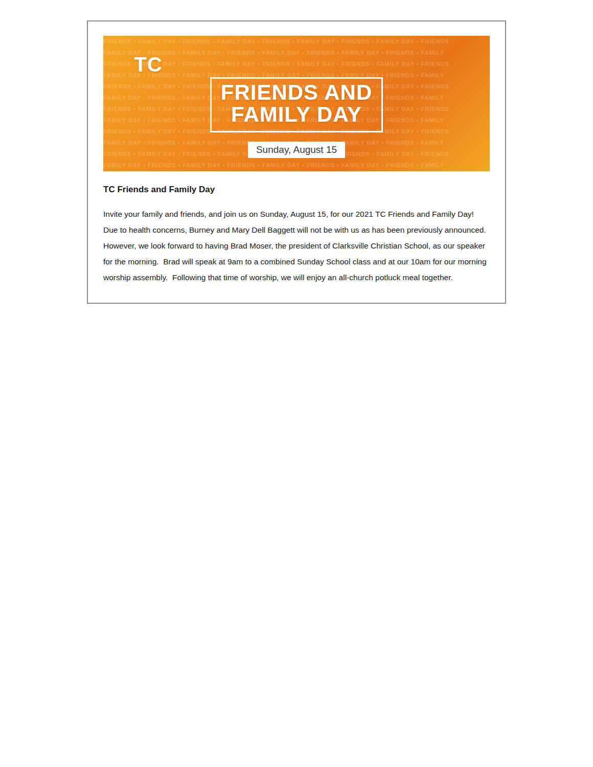FRIENDS • FAMILY DAY • FRIENDS • FAMILY DAY • FRIENDS • FAMILY DAY • FRIENDS • FAMILY DAY • FRIENDS FAMILY DAY • FRIENDS • FAMILY DAY • FRIENDS • FAMILY DAY • FRIENDS • FAMILY DAY • FRIENDS • FAMILY FRIENDS • FAMILY DAY • FRIENDS • FAMILY DAY • FRIENDS • FAMILY DAY • FRIENDS • FAMILY DAY • FRIENDS FAMILY DAY • FRIENDS • FAMILY DAY • FRIENDS • FAMILY DAY • FRIENDS • FAMILY DAY • FRIENDS • FAMILY FRIENDS • FAMILY DAY • FRIENDS • FAMILY DAY • FRIENDS • FAMILY DAY • FRIENDS • FAMILY DAY • FRIENDS FAMILY DAY • FRIENDS • FAMILY DAY • FRIENDS • FAMILY DAY • FRIENDS • FAMILY DAY • FRIENDS • FAMILY FRIENDS • FAMILY DAY • FRIENDS • FAMILY DAY • FRIENDS • FAMILY DAY • FRIENDS • FAMILY DAY • FRIENDS FAMILY DAY • FRIENDS • FAMILY DAY • FRIENDS • FAMILY DAY • FRIENDS • FAMILY DAY • FRIENDS • FAMILY FRIENDS • FAMILY DAY • FRIENDS • FAMILY DAY • FRIENDS • FAMILY DAY • FRIENDS • FAMILY DAY • FRIENDS FAMILY DAY • FRIENDS • FAMILY DAY • FRIENDS • FAMILY DAY • FRIENDS • FAMILY DAY • FRIENDS • FAMILY FRIENDS • FAMILY DAY • FRIENDS • FAMILY DAY • FRIENDS • FAMILY DAY • FRIENDS • FAMILY DAY • FRIENDS FAMILY DAY • FRIENDS • FAMILY DAY • FRIENDS • FAMILY DAY • FRIENDS • FAMILY DAY • FRIENDS • FAMILY
TC
FRIENDS AND
FAMILY DAY
Sunday, August 15
TC Friends and Family Day
Invite your family and friends, and join us on Sunday, August 15, for our 2021 TC Friends and Family Day! Due to health concerns, Burney and Mary Dell Baggett will not be with us as has been previously announced. However, we look forward to having Brad Moser, the president of Clarksville Christian School, as our speaker for the morning. Brad will speak at 9am to a combined Sunday School class and at our 10am for our morning worship assembly. Following that time of worship, we will enjoy an all-church potluck meal together.